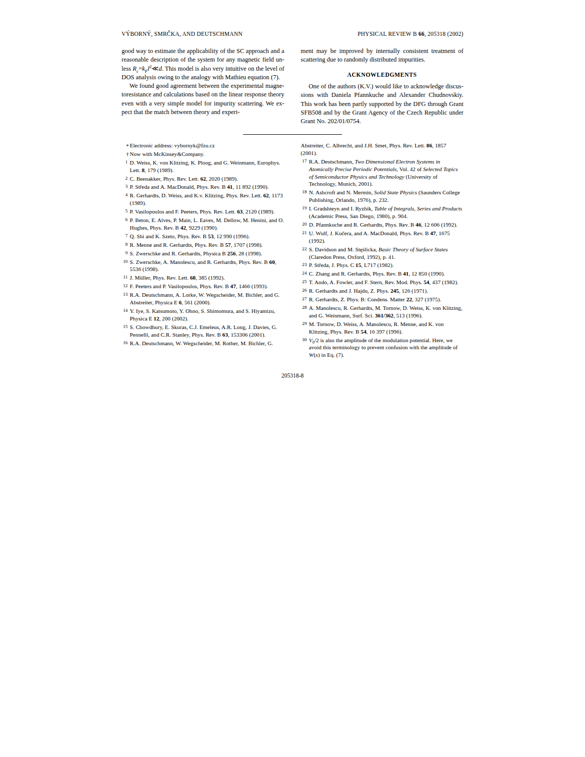VÝBORNÝ, SMRČKA, AND DEUTSCHMANN
PHYSICAL REVIEW B 66, 205318 (2002)
good way to estimate the applicability of the SC approach and a reasonable description of the system for any magnetic field unless Rc=kFl2≪d. This model is also very intuitive on the level of DOS analysis owing to the analogy with Mathieu equation (7).
We found good agreement between the experimental magnetoresistance and calculations based on the linear response theory even with a very simple model for impurity scattering. We expect that the match between theory and experi-
ment may be improved by internally consistent treatment of scattering due to randomly distributed impurities.
ACKNOWLEDGMENTS
One of the authors (K.V.) would like to acknowledge discussions with Daniela Pfannkuche and Alexander Chudnovskiy. This work has been partly supported by the DFG through Grant SFB508 and by the Grant Agency of the Czech Republic under Grant No. 202/01/0754.
*Electronic address: vybornyk@fzu.cz
†Now with McKinsey&Company.
1 D. Weiss, K. von Klitzing, K. Ploog, and G. Weinmann, Europhys. Lett. 8, 179 (1989).
2 C. Beenakker, Phys. Rev. Lett. 62, 2020 (1989).
3 P. Středa and A. MacDonald, Phys. Rev. B 41, 11 892 (1990).
4 R. Gerhardts, D. Weiss, and K.v. Klitzing, Phys. Rev. Lett. 62, 1173 (1989).
5 P. Vasilopoulos and F. Peeters, Phys. Rev. Lett. 63, 2120 (1989).
6 P. Beton, E. Alves, P. Main, L. Eaves, M. Dellow, M. Henini, and O. Hughes, Phys. Rev. B 42, 9229 (1990).
7 Q. Shi and K. Szeto, Phys. Rev. B 53, 12 990 (1996).
8 R. Menne and R. Gerhardts, Phys. Rev. B 57, 1707 (1998).
9 S. Zwerschke and R. Gerhardts, Physica B 256, 28 (1998).
10 S. Zwerschke, A. Manolescu, and R. Gerhardts, Phys. Rev. B 60, 5536 (1998).
11 J. Müller, Phys. Rev. Lett. 68, 385 (1992).
12 F. Peeters and P. Vasilopoulos, Phys. Rev. B 47, 1466 (1993).
13 R.A. Deutschmann, A. Lorke, W. Wegscheider, M. Bichler, and G. Abstreiter, Physica E 6, 561 (2000).
14 Y. Iye, S. Katsumoto, Y. Ohno, S. Shimomura, and S. Hiyamizu, Physica E 12, 200 (2002).
15 S. Chowdhury, E. Skuras, C.J. Emeleus, A.R. Long, J. Davies, G. Pennelli, and C.R. Stanley, Phys. Rev. B 63, 153306 (2001).
16 R.A. Deutschmann, W. Wegscheider, M. Rother, M. Bichler, G.
Abstreiter, C. Albrecht, and J.H. Smet, Phys. Rev. Lett. 86, 1857 (2001).
17 R.A. Deutschmann, Two Dimensional Electron Systems in Atomically Precise Periodic Potentials, Vol. 42 of Selected Topics of Semiconductor Physics and Technology (University of Technology, Munich, 2001).
18 N. Ashcroft and N. Mermin, Solid State Physics (Saunders College Publishing, Orlando, 1976), p. 232.
19 I. Gradshteyn and I. Ryzhik, Table of Integrals, Series and Products (Academic Press, San Diego, 1980), p. 904.
20 D. Pfannkuche and R. Gerhardts, Phys. Rev. B 46, 12 606 (1992).
21 U. Wulf, J. Kučera, and A. MacDonald, Phys. Rev. B 47, 1675 (1992).
22 S. Davidson and M. Stęślicka, Basic Theory of Surface States (Claredon Press, Oxford, 1992), p. 41.
23 P. Středa, J. Phys. C 15, L717 (1982).
24 C. Zhang and R. Gerhardts, Phys. Rev. B 41, 12 850 (1990).
25 T. Ando, A. Fowler, and F. Stern, Rev. Mod. Phys. 54, 437 (1982).
26 R. Gerhardts and J. Hajdu, Z. Phys. 245, 126 (1971).
27 R. Gerhardts, Z. Phys. B: Condens. Matter 22, 327 (1975).
28 A. Manolescu, R. Gerhardts, M. Tornow, D. Weiss, K. von Klitzing, and G. Weinmann, Surf. Sci. 361/362, 513 (1996).
29 M. Tornow, D. Weiss, A. Manolescu, R. Menne, and K. von Klitzing, Phys. Rev. B 54, 16 397 (1996).
30 V0/2 is also the amplitude of the modulation potential. Here, we avoid this terminology to prevent confusion with the amplitude of W(x) in Eq. (7).
205318-8